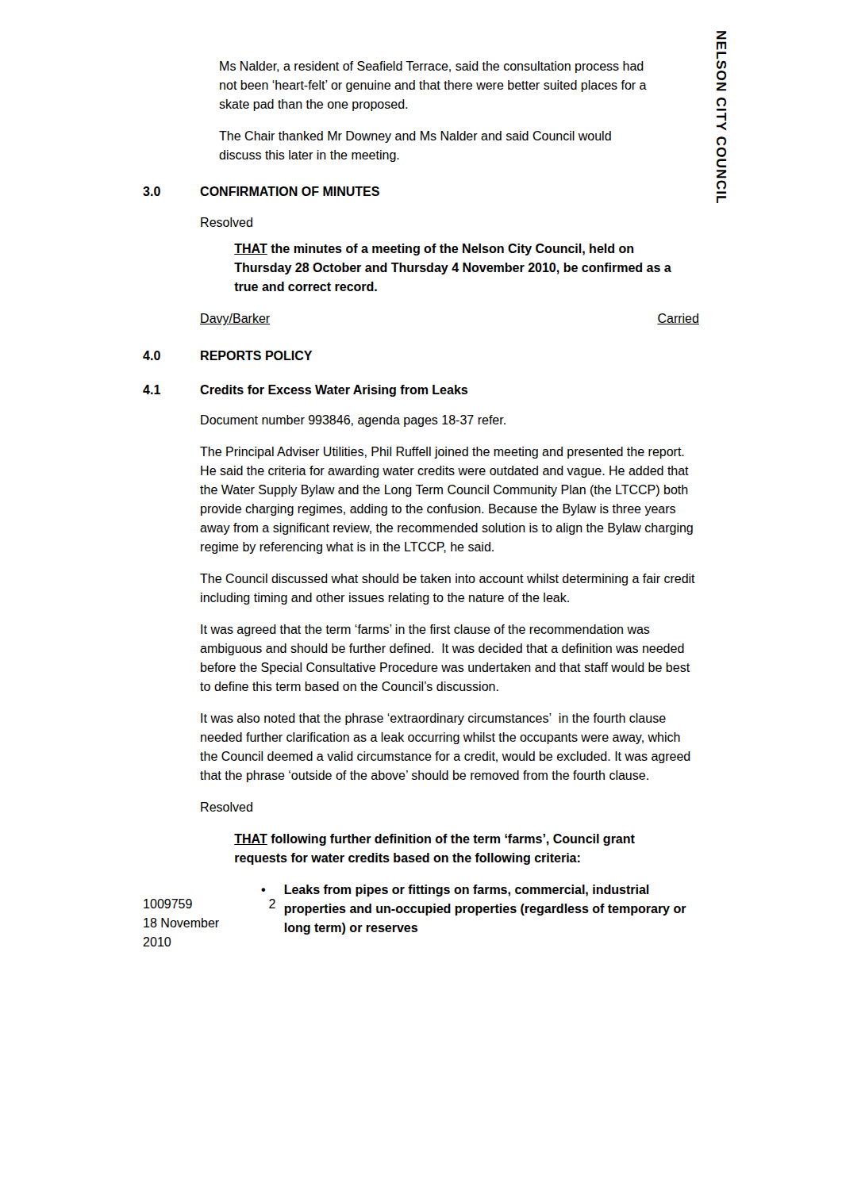NELSON CITY COUNCIL
Ms Nalder, a resident of Seafield Terrace, said the consultation process had not been ‘heart-felt’ or genuine and that there were better suited places for a skate pad than the one proposed.
The Chair thanked Mr Downey and Ms Nalder and said Council would discuss this later in the meeting.
3.0
CONFIRMATION OF MINUTES
Resolved
THAT the minutes of a meeting of the Nelson City Council, held on Thursday 28 October and Thursday 4 November 2010, be confirmed as a true and correct record.
Davy/Barker Carried
4.0
REPORTS POLICY
4.1
Credits for Excess Water Arising from Leaks
Document number 993846, agenda pages 18-37 refer.
The Principal Adviser Utilities, Phil Ruffell joined the meeting and presented the report. He said the criteria for awarding water credits were outdated and vague. He added that the Water Supply Bylaw and the Long Term Council Community Plan (the LTCCP) both provide charging regimes, adding to the confusion. Because the Bylaw is three years away from a significant review, the recommended solution is to align the Bylaw charging regime by referencing what is in the LTCCP, he said.
The Council discussed what should be taken into account whilst determining a fair credit including timing and other issues relating to the nature of the leak.
It was agreed that the term ‘farms’ in the first clause of the recommendation was ambiguous and should be further defined. It was decided that a definition was needed before the Special Consultative Procedure was undertaken and that staff would be best to define this term based on the Council’s discussion.
It was also noted that the phrase ‘extraordinary circumstances’ in the fourth clause needed further clarification as a leak occurring whilst the occupants were away, which the Council deemed a valid circumstance for a credit, would be excluded. It was agreed that the phrase ‘outside of the above’ should be removed from the fourth clause.
Resolved
THAT following further definition of the term ‘farms’, Council grant requests for water credits based on the following criteria:
Leaks from pipes or fittings on farms, commercial, industrial properties and un-occupied properties (regardless of temporary or long term) or reserves
1009759
2
18 November 2010